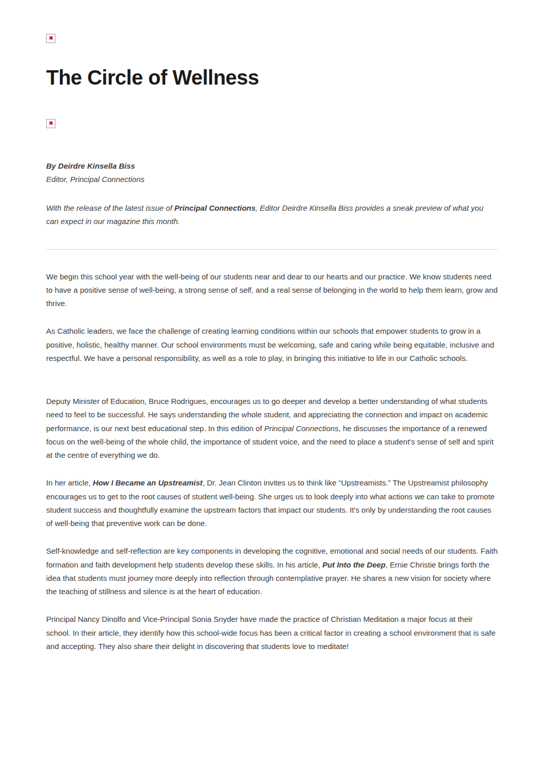✖
The Circle of Wellness
✖
By Deirdre Kinsella Biss
Editor, Principal Connections
With the release of the latest issue of Principal Connections, Editor Deirdre Kinsella Biss provides a sneak preview of what you can expect in our magazine this month.
We begin this school year with the well-being of our students near and dear to our hearts and our practice. We know students need to have a positive sense of well-being, a strong sense of self, and a real sense of belonging in the world to help them learn, grow and thrive.
As Catholic leaders, we face the challenge of creating learning conditions within our schools that empower students to grow in a positive, holistic, healthy manner. Our school environments must be welcoming, safe and caring while being equitable, inclusive and respectful. We have a personal responsibility, as well as a role to play, in bringing this initiative to life in our Catholic schools.
Deputy Minister of Education, Bruce Rodrigues, encourages us to go deeper and develop a better understanding of what students need to feel to be successful. He says understanding the whole student, and appreciating the connection and impact on academic performance, is our next best educational step. In this edition of Principal Connections, he discusses the importance of a renewed focus on the well-being of the whole child, the importance of student voice, and the need to place a student's sense of self and spirit at the centre of everything we do.
In her article, How I Became an Upstreamist, Dr. Jean Clinton invites us to think like “Upstreamists.” The Upstreamist philosophy encourages us to get to the root causes of student well-being. She urges us to look deeply into what actions we can take to promote student success and thoughtfully examine the upstream factors that impact our students. It's only by understanding the root causes of well-being that preventive work can be done.
Self-knowledge and self-reflection are key components in developing the cognitive, emotional and social needs of our students. Faith formation and faith development help students develop these skills. In his article, Put Into the Deep, Ernie Christie brings forth the idea that students must journey more deeply into reflection through contemplative prayer. He shares a new vision for society where the teaching of stillness and silence is at the heart of education.
Principal Nancy Dinolfo and Vice-Principal Sonia Snyder have made the practice of Christian Meditation a major focus at their school. In their article, they identify how this school-wide focus has been a critical factor in creating a school environment that is safe and accepting. They also share their delight in discovering that students love to meditate!